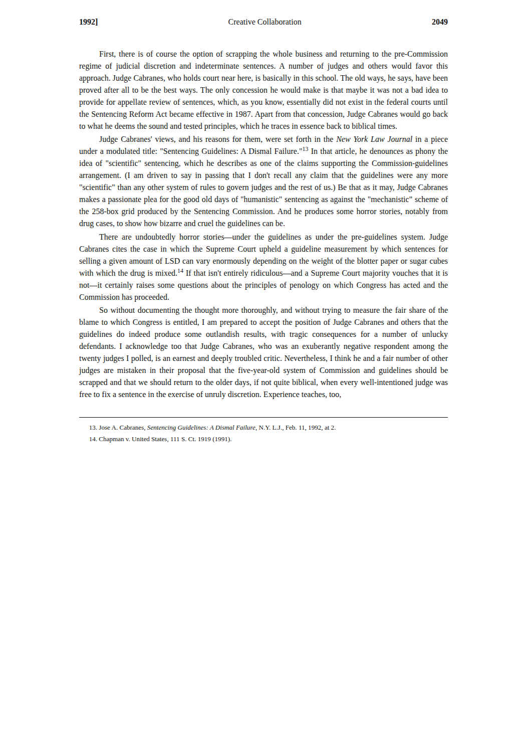1992] Creative Collaboration 2049
First, there is of course the option of scrapping the whole business and returning to the pre-Commission regime of judicial discretion and indeterminate sentences. A number of judges and others would favor this approach. Judge Cabranes, who holds court near here, is basically in this school. The old ways, he says, have been proved after all to be the best ways. The only concession he would make is that maybe it was not a bad idea to provide for appellate review of sentences, which, as you know, essentially did not exist in the federal courts until the Sentencing Reform Act became effective in 1987. Apart from that concession, Judge Cabranes would go back to what he deems the sound and tested principles, which he traces in essence back to biblical times.
Judge Cabranes' views, and his reasons for them, were set forth in the New York Law Journal in a piece under a modulated title: "Sentencing Guidelines: A Dismal Failure."13 In that article, he denounces as phony the idea of "scientific" sentencing, which he describes as one of the claims supporting the Commission-guidelines arrangement. (I am driven to say in passing that I don't recall any claim that the guidelines were any more "scientific" than any other system of rules to govern judges and the rest of us.) Be that as it may, Judge Cabranes makes a passionate plea for the good old days of "humanistic" sentencing as against the "mechanistic" scheme of the 258-box grid produced by the Sentencing Commission. And he produces some horror stories, notably from drug cases, to show how bizarre and cruel the guidelines can be.
There are undoubtedly horror stories—under the guidelines as under the pre-guidelines system. Judge Cabranes cites the case in which the Supreme Court upheld a guideline measurement by which sentences for selling a given amount of LSD can vary enormously depending on the weight of the blotter paper or sugar cubes with which the drug is mixed.14 If that isn't entirely ridiculous—and a Supreme Court majority vouches that it is not—it certainly raises some questions about the principles of penology on which Congress has acted and the Commission has proceeded.
So without documenting the thought more thoroughly, and without trying to measure the fair share of the blame to which Congress is entitled, I am prepared to accept the position of Judge Cabranes and others that the guidelines do indeed produce some outlandish results, with tragic consequences for a number of unlucky defendants. I acknowledge too that Judge Cabranes, who was an exuberantly negative respondent among the twenty judges I polled, is an earnest and deeply troubled critic. Nevertheless, I think he and a fair number of other judges are mistaken in their proposal that the five-year-old system of Commission and guidelines should be scrapped and that we should return to the older days, if not quite biblical, when every well-intentioned judge was free to fix a sentence in the exercise of unruly discretion. Experience teaches, too,
13. Jose A. Cabranes, Sentencing Guidelines: A Dismal Failure, N.Y. L.J., Feb. 11, 1992, at 2.
14. Chapman v. United States, 111 S. Ct. 1919 (1991).